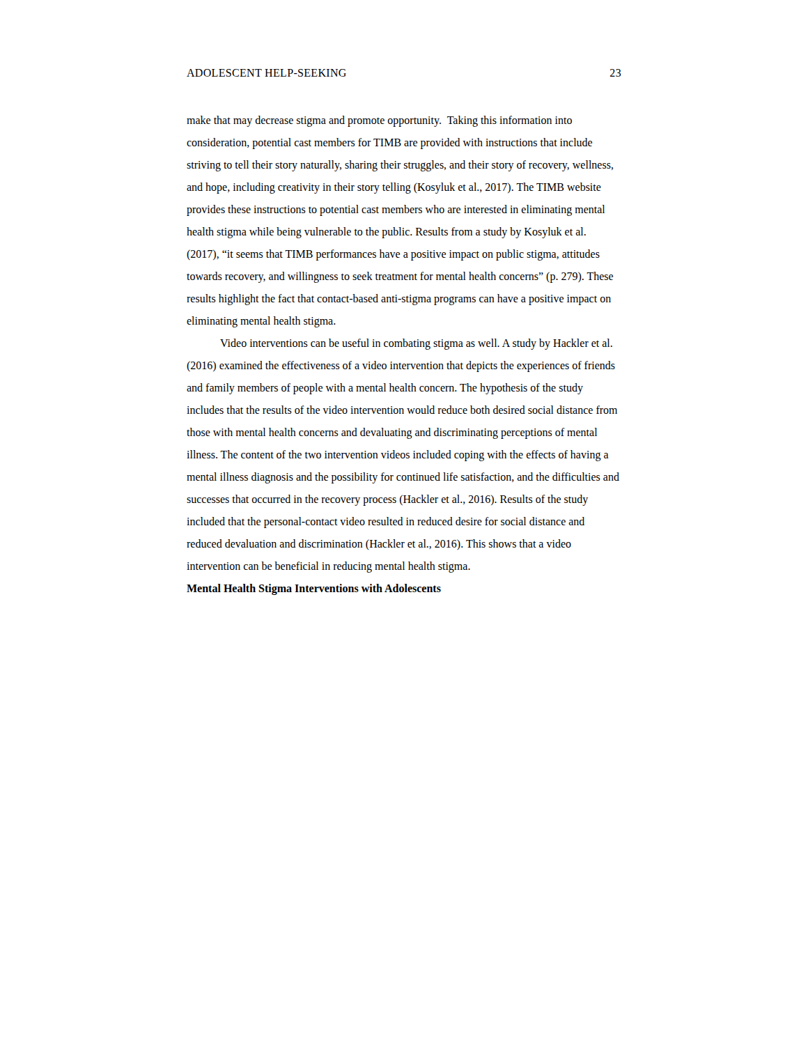Adolescent Help-Seeking 23
make that may decrease stigma and promote opportunity. Taking this information into consideration, potential cast members for TIMB are provided with instructions that include striving to tell their story naturally, sharing their struggles, and their story of recovery, wellness, and hope, including creativity in their story telling (Kosyluk et al., 2017). The TIMB website provides these instructions to potential cast members who are interested in eliminating mental health stigma while being vulnerable to the public. Results from a study by Kosyluk et al. (2017), “it seems that TIMB performances have a positive impact on public stigma, attitudes towards recovery, and willingness to seek treatment for mental health concerns” (p. 279). These results highlight the fact that contact-based anti-stigma programs can have a positive impact on eliminating mental health stigma.
Video interventions can be useful in combating stigma as well. A study by Hackler et al. (2016) examined the effectiveness of a video intervention that depicts the experiences of friends and family members of people with a mental health concern. The hypothesis of the study includes that the results of the video intervention would reduce both desired social distance from those with mental health concerns and devaluating and discriminating perceptions of mental illness. The content of the two intervention videos included coping with the effects of having a mental illness diagnosis and the possibility for continued life satisfaction, and the difficulties and successes that occurred in the recovery process (Hackler et al., 2016). Results of the study included that the personal-contact video resulted in reduced desire for social distance and reduced devaluation and discrimination (Hackler et al., 2016). This shows that a video intervention can be beneficial in reducing mental health stigma.
Mental Health Stigma Interventions with Adolescents